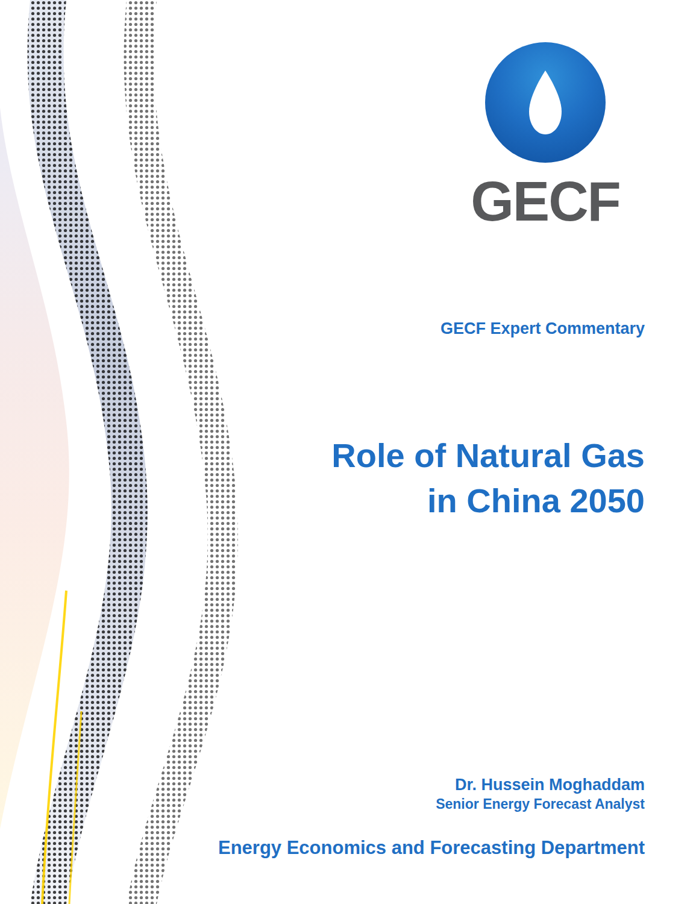GECF
GECF Expert Commentary
Role of Natural Gas
in China 2050
Dr. Hussein Moghaddam
Senior Energy Forecast Analyst
Energy Economics and Forecasting Department